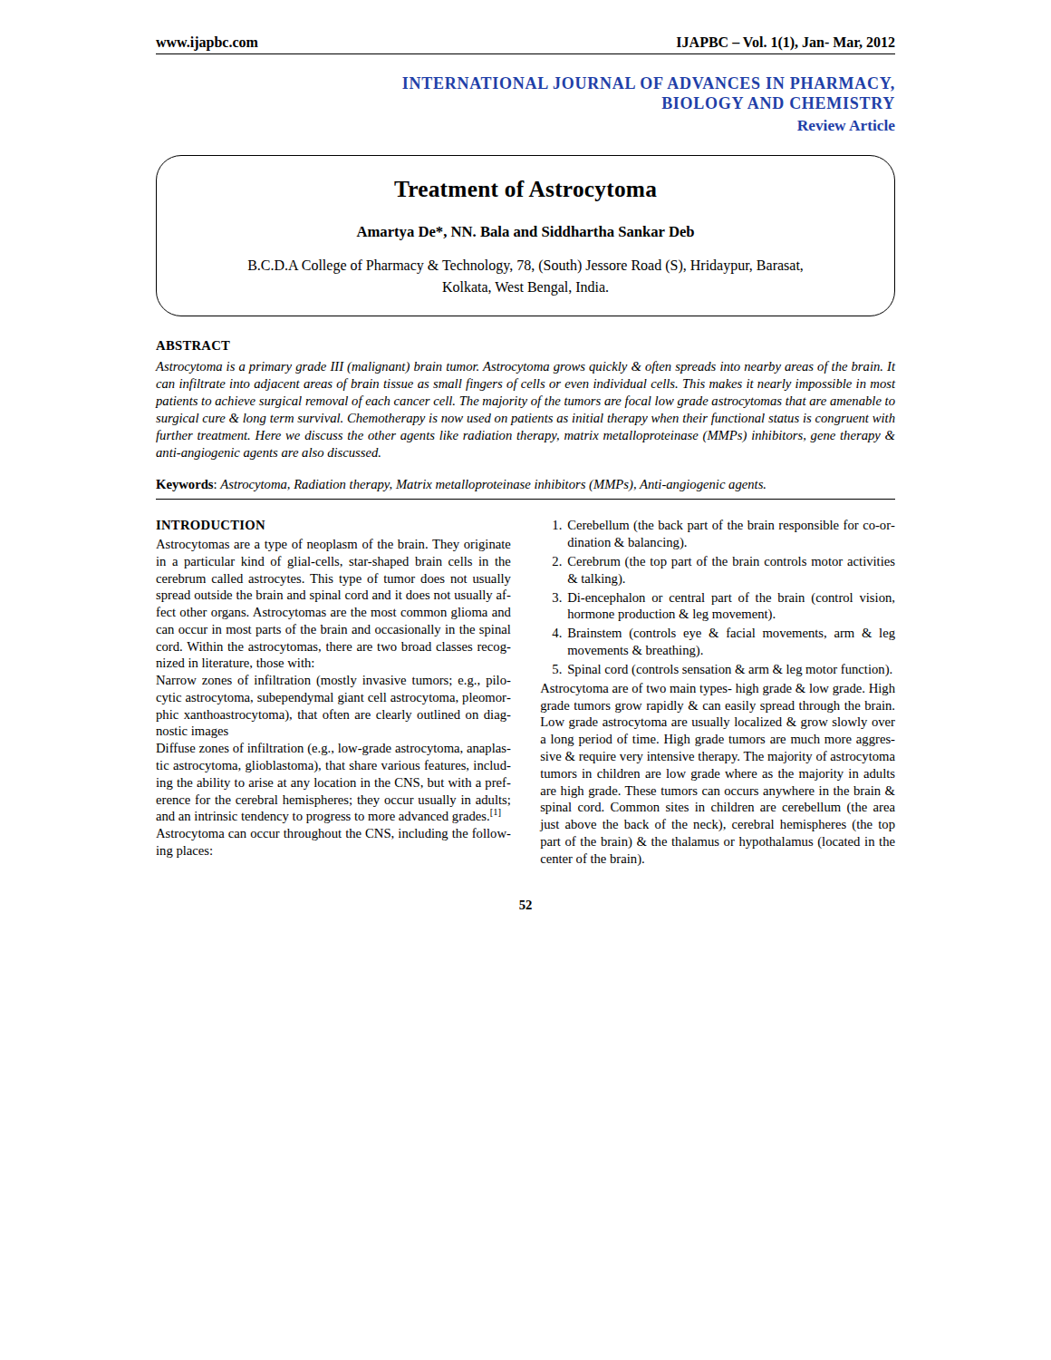www.ijapbc.com IJAPBC – Vol. 1(1), Jan- Mar, 2012
INTERNATIONAL JOURNAL OF ADVANCES IN PHARMACY, BIOLOGY AND CHEMISTRY
Review Article
Treatment of Astrocytoma
Amartya De*, NN. Bala and Siddhartha Sankar Deb
B.C.D.A College of Pharmacy & Technology, 78, (South) Jessore Road (S), Hridaypur, Barasat,
Kolkata, West Bengal, India.
ABSTRACT
Astrocytoma is a primary grade III (malignant) brain tumor. Astrocytoma grows quickly & often spreads into nearby areas of the brain. It can infiltrate into adjacent areas of brain tissue as small fingers of cells or even individual cells. This makes it nearly impossible in most patients to achieve surgical removal of each cancer cell. The majority of the tumors are focal low grade astrocytomas that are amenable to surgical cure & long term survival. Chemotherapy is now used on patients as initial therapy when their functional status is congruent with further treatment. Here we discuss the other agents like radiation therapy, matrix metalloproteinase (MMPs) inhibitors, gene therapy & anti-angiogenic agents are also discussed.
Keywords: Astrocytoma, Radiation therapy, Matrix metalloproteinase inhibitors (MMPs), Anti-angiogenic agents.
INTRODUCTION
Astrocytomas are a type of neoplasm of the brain. They originate in a particular kind of glial-cells, star-shaped brain cells in the cerebrum called astrocytes. This type of tumor does not usually spread outside the brain and spinal cord and it does not usually affect other organs. Astrocytomas are the most common glioma and can occur in most parts of the brain and occasionally in the spinal cord. Within the astrocytomas, there are two broad classes recognized in literature, those with:
Narrow zones of infiltration (mostly invasive tumors; e.g., pilocytic astrocytoma, subependymal giant cell astrocytoma, pleomorphic xanthoastrocytoma), that often are clearly outlined on diagnostic images
Diffuse zones of infiltration (e.g., low-grade astrocytoma, anaplastic astrocytoma, glioblastoma), that share various features, including the ability to arise at any location in the CNS, but with a preference for the cerebral hemispheres; they occur usually in adults; and an intrinsic tendency to progress to more advanced grades.[1]
Astrocytoma can occur throughout the CNS, including the following places:
Cerebellum (the back part of the brain responsible for co-ordination & balancing).
Cerebrum (the top part of the brain controls motor activities & talking).
Di-encephalon or central part of the brain (control vision, hormone production & leg movement).
Brainstem (controls eye & facial movements, arm & leg movements & breathing).
Spinal cord (controls sensation & arm & leg motor function).
Astrocytoma are of two main types- high grade & low grade. High grade tumors grow rapidly & can easily spread through the brain. Low grade astrocytoma are usually localized & grow slowly over a long period of time. High grade tumors are much more aggressive & require very intensive therapy. The majority of astrocytoma tumors in children are low grade where as the majority in adults are high grade. These tumors can occurs anywhere in the brain & spinal cord. Common sites in children are cerebellum (the area just above the back of the neck), cerebral hemispheres (the top part of the brain) & the thalamus or hypothalamus (located in the center of the brain).
52